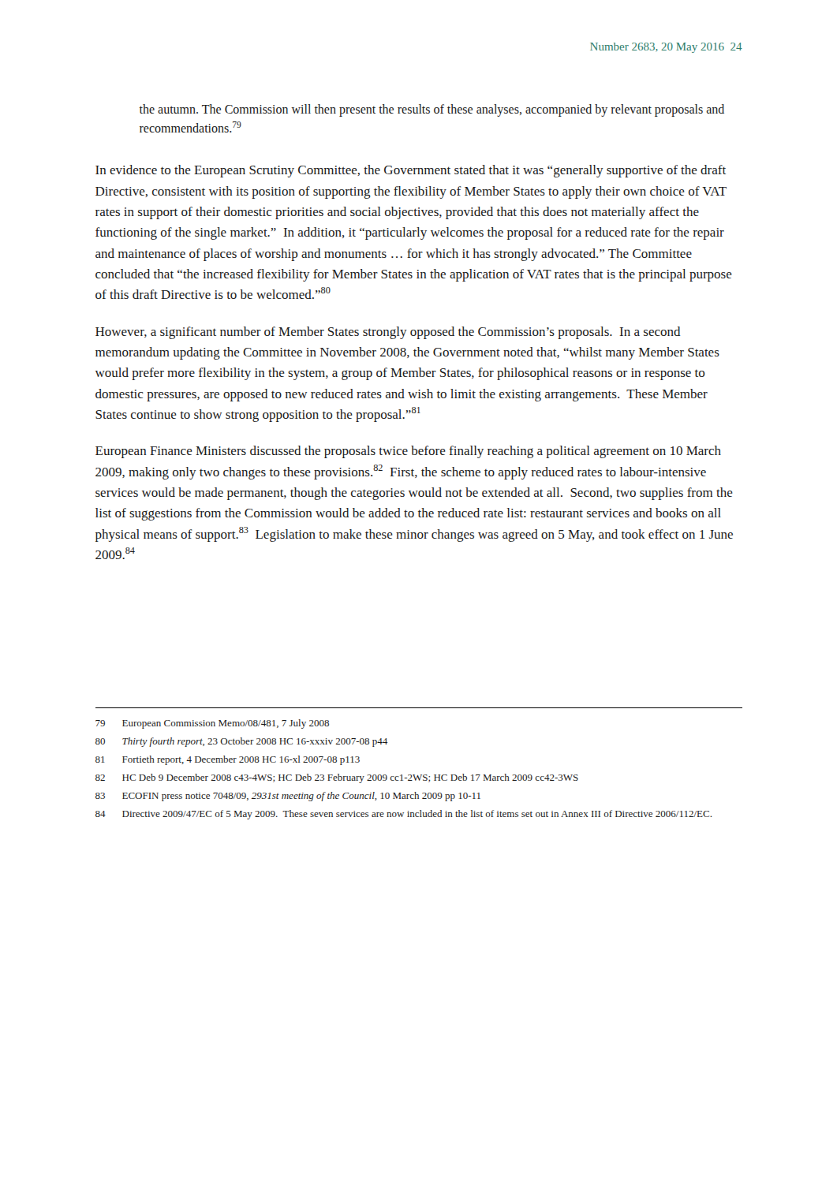Number 2683, 20 May 2016 24
the autumn. The Commission will then present the results of these analyses, accompanied by relevant proposals and recommendations.79
In evidence to the European Scrutiny Committee, the Government stated that it was “generally supportive of the draft Directive, consistent with its position of supporting the flexibility of Member States to apply their own choice of VAT rates in support of their domestic priorities and social objectives, provided that this does not materially affect the functioning of the single market.” In addition, it “particularly welcomes the proposal for a reduced rate for the repair and maintenance of places of worship and monuments … for which it has strongly advocated.” The Committee concluded that “the increased flexibility for Member States in the application of VAT rates that is the principal purpose of this draft Directive is to be welcomed.”80
However, a significant number of Member States strongly opposed the Commission’s proposals. In a second memorandum updating the Committee in November 2008, the Government noted that, “whilst many Member States would prefer more flexibility in the system, a group of Member States, for philosophical reasons or in response to domestic pressures, are opposed to new reduced rates and wish to limit the existing arrangements. These Member States continue to show strong opposition to the proposal.”81
European Finance Ministers discussed the proposals twice before finally reaching a political agreement on 10 March 2009, making only two changes to these provisions.82 First, the scheme to apply reduced rates to labour-intensive services would be made permanent, though the categories would not be extended at all. Second, two supplies from the list of suggestions from the Commission would be added to the reduced rate list: restaurant services and books on all physical means of support.83 Legislation to make these minor changes was agreed on 5 May, and took effect on 1 June 2009.84
79 European Commission Memo/08/481, 7 July 2008
80 Thirty fourth report, 23 October 2008 HC 16-xxxiv 2007-08 p44
81 Fortieth report, 4 December 2008 HC 16-xl 2007-08 p113
82 HC Deb 9 December 2008 c43-4WS; HC Deb 23 February 2009 cc1-2WS; HC Deb 17 March 2009 cc42-3WS
83 ECOFIN press notice 7048/09, 2931st meeting of the Council, 10 March 2009 pp 10-11
84 Directive 2009/47/EC of 5 May 2009. These seven services are now included in the list of items set out in Annex III of Directive 2006/112/EC.